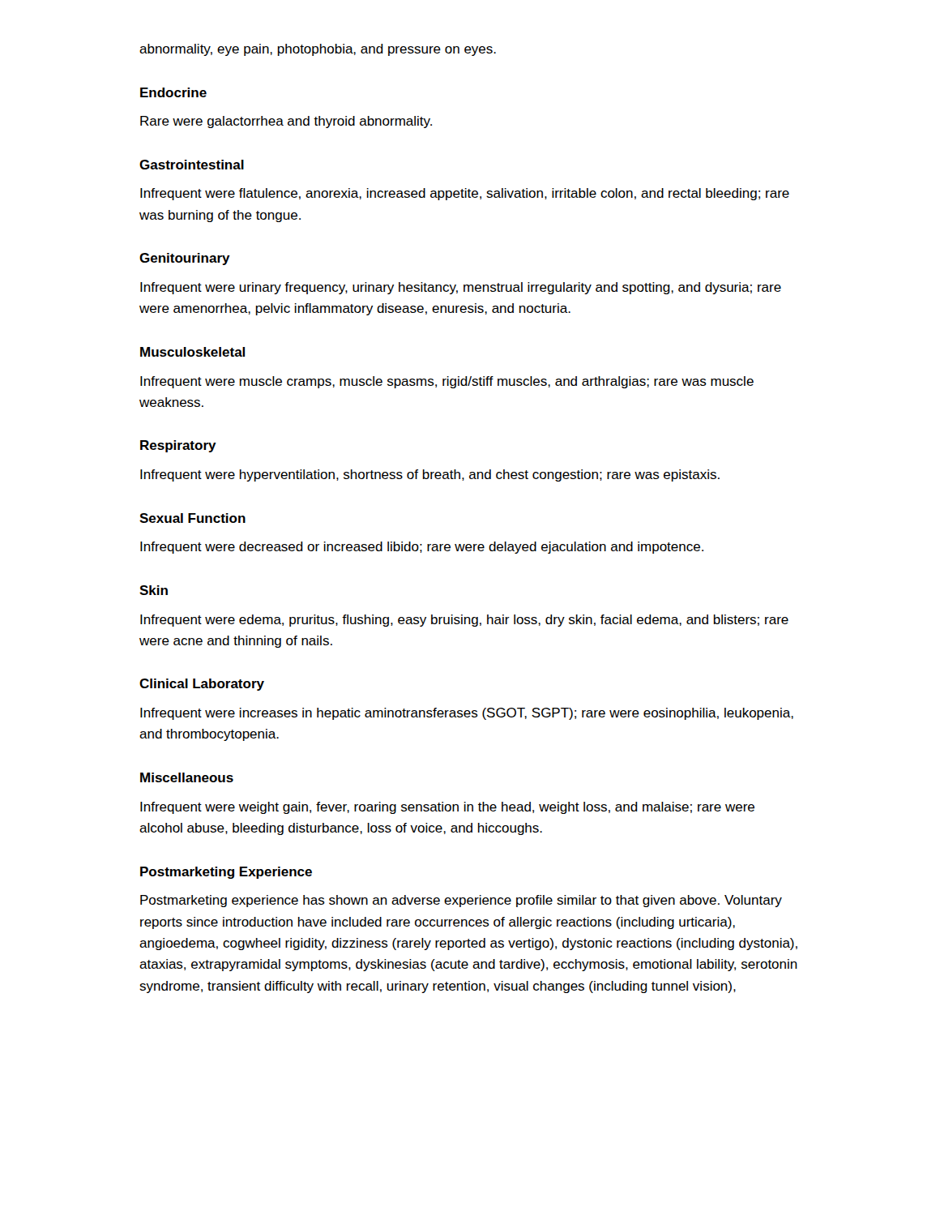abnormality, eye pain, photophobia, and pressure on eyes.
Endocrine
Rare were galactorrhea and thyroid abnormality.
Gastrointestinal
Infrequent were flatulence, anorexia, increased appetite, salivation, irritable colon, and rectal bleeding; rare was burning of the tongue.
Genitourinary
Infrequent were urinary frequency, urinary hesitancy, menstrual irregularity and spotting, and dysuria; rare were amenorrhea, pelvic inflammatory disease, enuresis, and nocturia.
Musculoskeletal
Infrequent were muscle cramps, muscle spasms, rigid/stiff muscles, and arthralgias; rare was muscle weakness.
Respiratory
Infrequent were hyperventilation, shortness of breath, and chest congestion; rare was epistaxis.
Sexual Function
Infrequent were decreased or increased libido; rare were delayed ejaculation and impotence.
Skin
Infrequent were edema, pruritus, flushing, easy bruising, hair loss, dry skin, facial edema, and blisters; rare were acne and thinning of nails.
Clinical Laboratory
Infrequent were increases in hepatic aminotransferases (SGOT, SGPT); rare were eosinophilia, leukopenia, and thrombocytopenia.
Miscellaneous
Infrequent were weight gain, fever, roaring sensation in the head, weight loss, and malaise; rare were alcohol abuse, bleeding disturbance, loss of voice, and hiccoughs.
Postmarketing Experience
Postmarketing experience has shown an adverse experience profile similar to that given above. Voluntary reports since introduction have included rare occurrences of allergic reactions (including urticaria), angioedema, cogwheel rigidity, dizziness (rarely reported as vertigo), dystonic reactions (including dystonia), ataxias, extrapyramidal symptoms, dyskinesias (acute and tardive), ecchymosis, emotional lability, serotonin syndrome, transient difficulty with recall, urinary retention, visual changes (including tunnel vision),